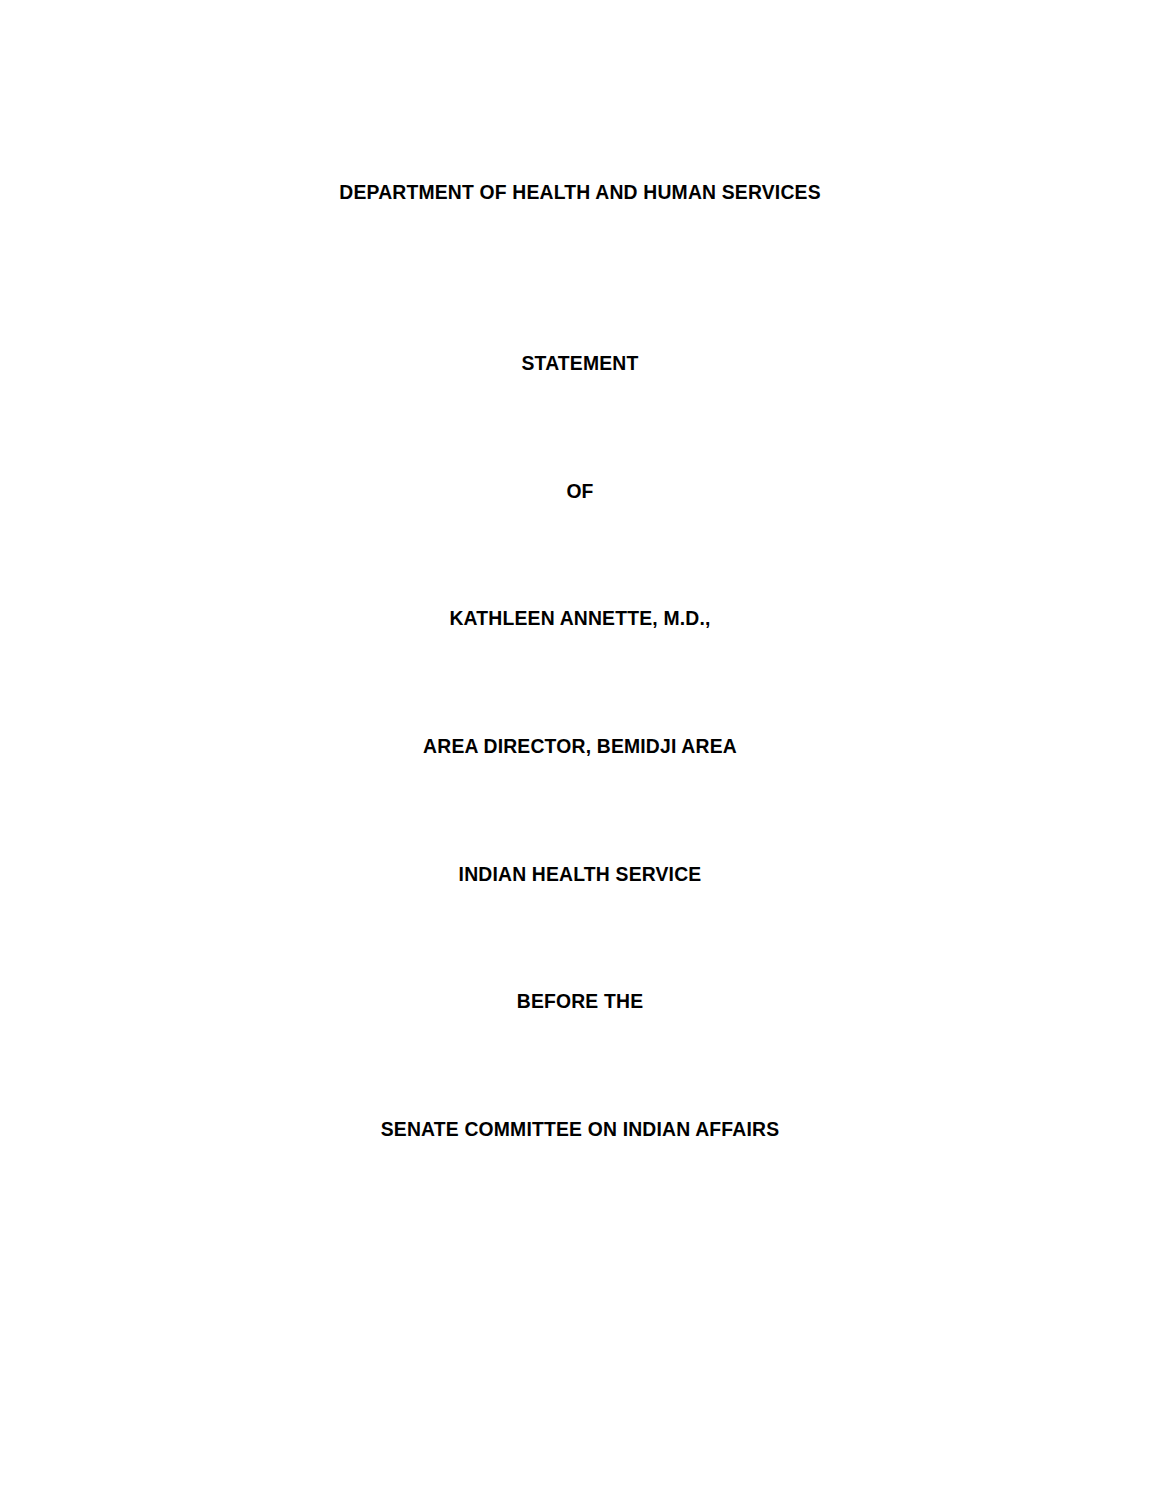DEPARTMENT OF HEALTH AND HUMAN SERVICES
STATEMENT
OF
KATHLEEN ANNETTE, M.D.,
AREA DIRECTOR, BEMIDJI AREA
INDIAN HEALTH SERVICE
BEFORE THE
SENATE COMMITTEE ON INDIAN AFFAIRS